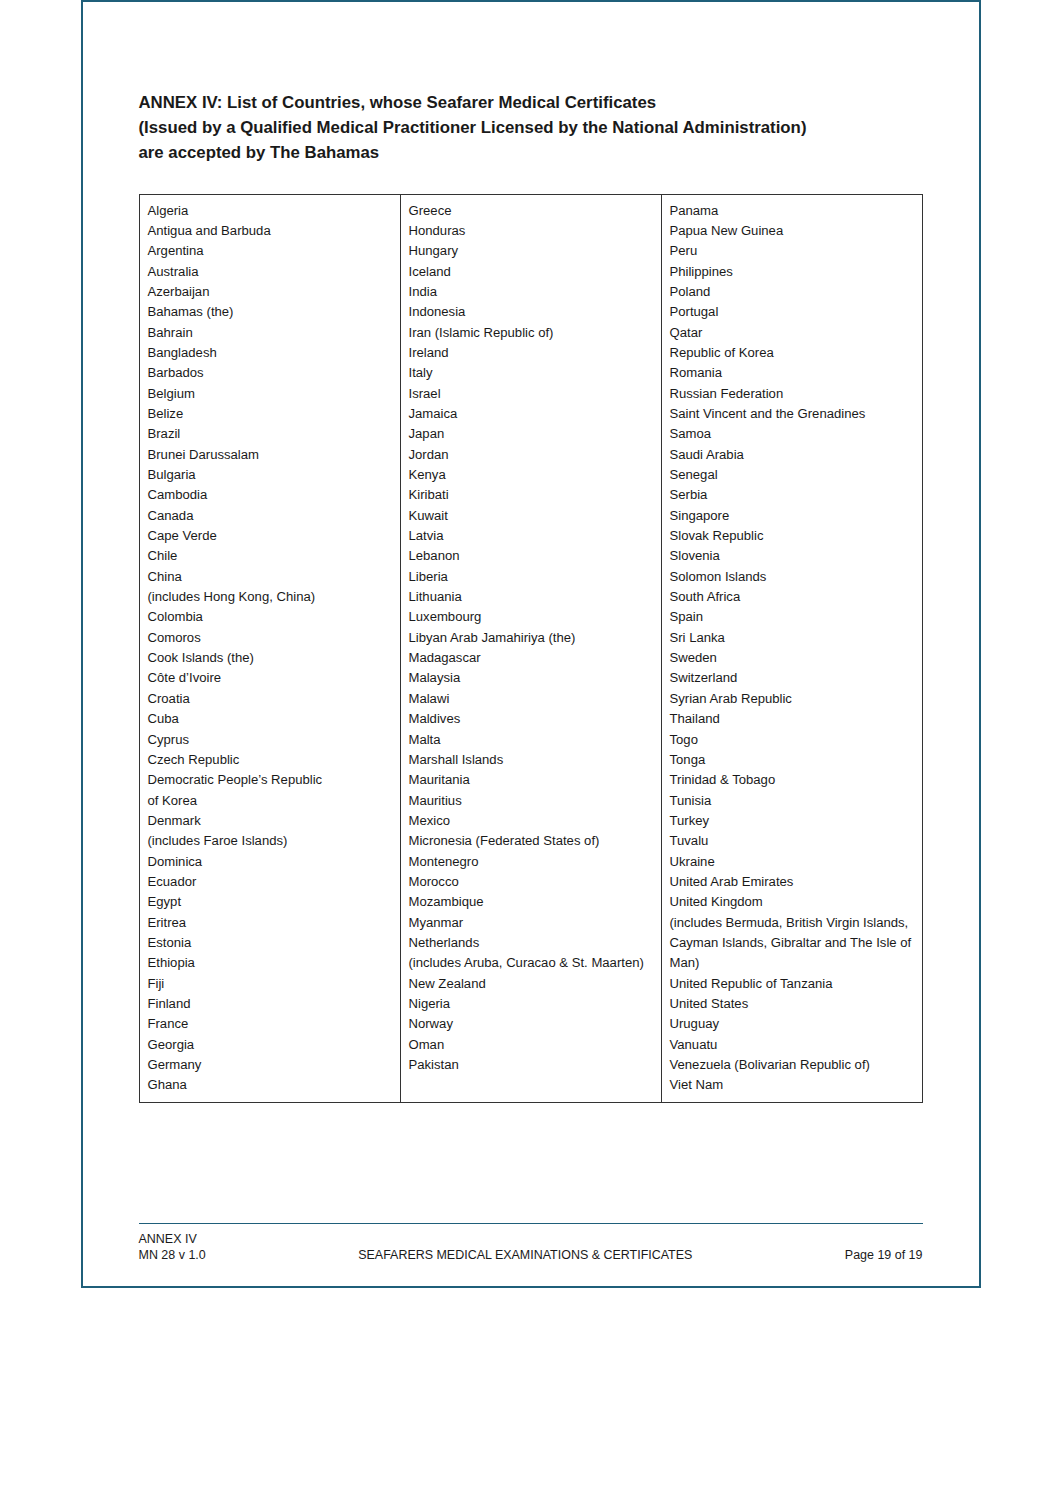ANNEX IV: List of Countries, whose Seafarer Medical Certificates
(Issued by a Qualified Medical Practitioner Licensed by the National Administration)
are accepted by The Bahamas
| Algeria Antigua and Barbuda Argentina Australia Azerbaijan Bahamas (the) Bahrain Bangladesh Barbados Belgium Belize Brazil Brunei Darussalam Bulgaria Cambodia Canada Cape Verde Chile China (includes Hong Kong, China) Colombia Comoros Cook Islands (the) Côte d’Ivoire Croatia Cuba Cyprus Czech Republic Democratic People’s Republic of Korea Denmark (includes Faroe Islands) Dominica Ecuador Egypt Eritrea Estonia Ethiopia Fiji Finland France Georgia Germany Ghana | Greece Honduras Hungary Iceland India Indonesia Iran (Islamic Republic of) Ireland Italy Israel Jamaica Japan Jordan Kenya Kiribati Kuwait Latvia Lebanon Liberia Lithuania Luxembourg Libyan Arab Jamahiriya (the) Madagascar Malaysia Malawi Maldives Malta Marshall Islands Mauritania Mauritius Mexico Micronesia (Federated States of) Montenegro Morocco Mozambique Myanmar Netherlands (includes Aruba, Curacao & St. Maarten) New Zealand Nigeria Norway Oman Pakistan | Panama Papua New Guinea Peru Philippines Poland Portugal Qatar Republic of Korea Romania Russian Federation Saint Vincent and the Grenadines Samoa Saudi Arabia Senegal Serbia Singapore Slovak Republic Slovenia Solomon Islands South Africa Spain Sri Lanka Sweden Switzerland Syrian Arab Republic Thailand Togo Tonga Trinidad & Tobago Tunisia Turkey Tuvalu Ukraine United Arab Emirates United Kingdom (includes Bermuda, British Virgin Islands, Cayman Islands, Gibraltar and The Isle of Man) United Republic of Tanzania United States Uruguay Vanuatu Venezuela (Bolivarian Republic of) Viet Nam |
ANNEX IV
MN 28 v 1.0 SEAFARERS MEDICAL EXAMINATIONS & CERTIFICATES Page 19 of 19